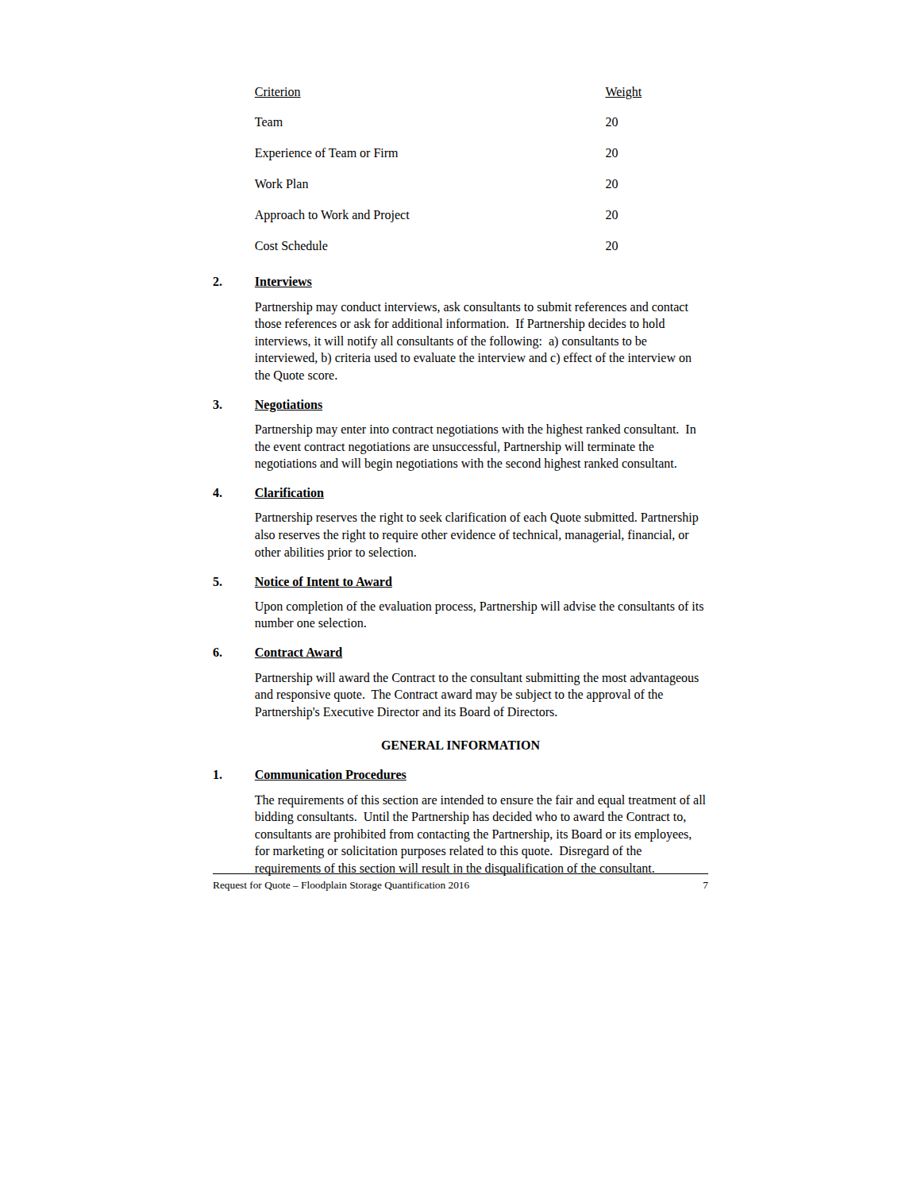| Criterion | Weight |
| Team | 20 |
| Experience of Team or Firm | 20 |
| Work Plan | 20 |
| Approach to Work and Project | 20 |
| Cost Schedule | 20 |
2.
Interviews
Partnership may conduct interviews, ask consultants to submit references and contact those references or ask for additional information. If Partnership decides to hold interviews, it will notify all consultants of the following: a) consultants to be interviewed, b) criteria used to evaluate the interview and c) effect of the interview on the Quote score.
3.
Negotiations
Partnership may enter into contract negotiations with the highest ranked consultant. In the event contract negotiations are unsuccessful, Partnership will terminate the negotiations and will begin negotiations with the second highest ranked consultant.
4.
Clarification
Partnership reserves the right to seek clarification of each Quote submitted. Partnership also reserves the right to require other evidence of technical, managerial, financial, or other abilities prior to selection.
5.
Notice of Intent to Award
Upon completion of the evaluation process, Partnership will advise the consultants of its number one selection.
6.
Contract Award
Partnership will award the Contract to the consultant submitting the most advantageous and responsive quote. The Contract award may be subject to the approval of the Partnership's Executive Director and its Board of Directors.
GENERAL INFORMATION
1.
Communication Procedures
The requirements of this section are intended to ensure the fair and equal treatment of all bidding consultants. Until the Partnership has decided who to award the Contract to, consultants are prohibited from contacting the Partnership, its Board or its employees, for marketing or solicitation purposes related to this quote. Disregard of the requirements of this section will result in the disqualification of the consultant.
Request for Quote – Floodplain Storage Quantification 2016
7